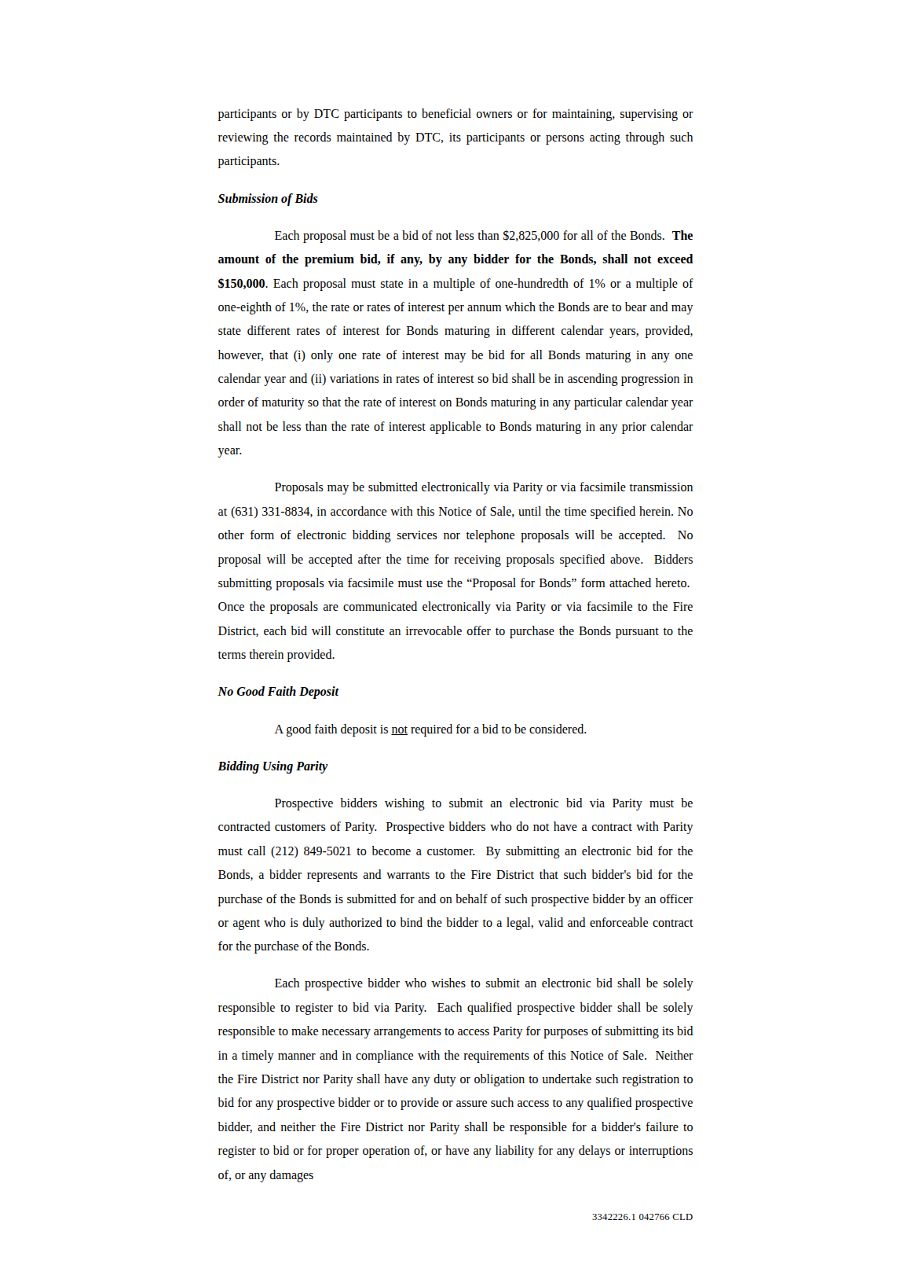participants or by DTC participants to beneficial owners or for maintaining, supervising or reviewing the records maintained by DTC, its participants or persons acting through such participants.
Submission of Bids
Each proposal must be a bid of not less than $2,825,000 for all of the Bonds. The amount of the premium bid, if any, by any bidder for the Bonds, shall not exceed $150,000. Each proposal must state in a multiple of one-hundredth of 1% or a multiple of one-eighth of 1%, the rate or rates of interest per annum which the Bonds are to bear and may state different rates of interest for Bonds maturing in different calendar years, provided, however, that (i) only one rate of interest may be bid for all Bonds maturing in any one calendar year and (ii) variations in rates of interest so bid shall be in ascending progression in order of maturity so that the rate of interest on Bonds maturing in any particular calendar year shall not be less than the rate of interest applicable to Bonds maturing in any prior calendar year.
Proposals may be submitted electronically via Parity or via facsimile transmission at (631) 331-8834, in accordance with this Notice of Sale, until the time specified herein. No other form of electronic bidding services nor telephone proposals will be accepted. No proposal will be accepted after the time for receiving proposals specified above. Bidders submitting proposals via facsimile must use the “Proposal for Bonds” form attached hereto. Once the proposals are communicated electronically via Parity or via facsimile to the Fire District, each bid will constitute an irrevocable offer to purchase the Bonds pursuant to the terms therein provided.
No Good Faith Deposit
A good faith deposit is not required for a bid to be considered.
Bidding Using Parity
Prospective bidders wishing to submit an electronic bid via Parity must be contracted customers of Parity. Prospective bidders who do not have a contract with Parity must call (212) 849-5021 to become a customer. By submitting an electronic bid for the Bonds, a bidder represents and warrants to the Fire District that such bidder's bid for the purchase of the Bonds is submitted for and on behalf of such prospective bidder by an officer or agent who is duly authorized to bind the bidder to a legal, valid and enforceable contract for the purchase of the Bonds.
Each prospective bidder who wishes to submit an electronic bid shall be solely responsible to register to bid via Parity. Each qualified prospective bidder shall be solely responsible to make necessary arrangements to access Parity for purposes of submitting its bid in a timely manner and in compliance with the requirements of this Notice of Sale. Neither the Fire District nor Parity shall have any duty or obligation to undertake such registration to bid for any prospective bidder or to provide or assure such access to any qualified prospective bidder, and neither the Fire District nor Parity shall be responsible for a bidder's failure to register to bid or for proper operation of, or have any liability for any delays or interruptions of, or any damages
3342226.1 042766 CLD